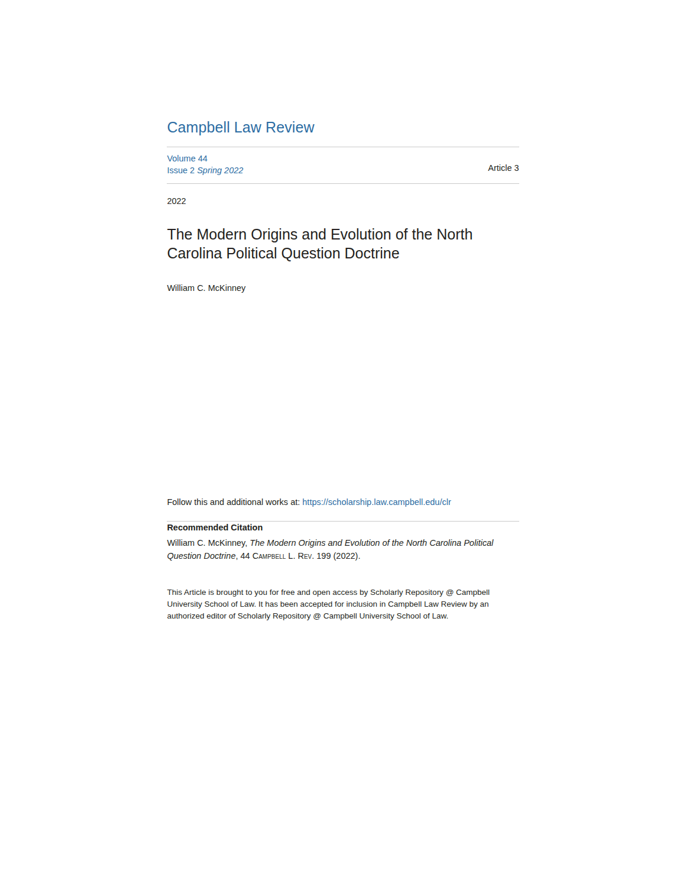Campbell Law Review
Volume 44
Issue 2 Spring 2022
Article 3
2022
The Modern Origins and Evolution of the North Carolina Political Question Doctrine
William C. McKinney
Follow this and additional works at: https://scholarship.law.campbell.edu/clr
Recommended Citation
William C. McKinney, The Modern Origins and Evolution of the North Carolina Political Question Doctrine, 44 Campbell L. Rev. 199 (2022).
This Article is brought to you for free and open access by Scholarly Repository @ Campbell University School of Law. It has been accepted for inclusion in Campbell Law Review by an authorized editor of Scholarly Repository @ Campbell University School of Law.